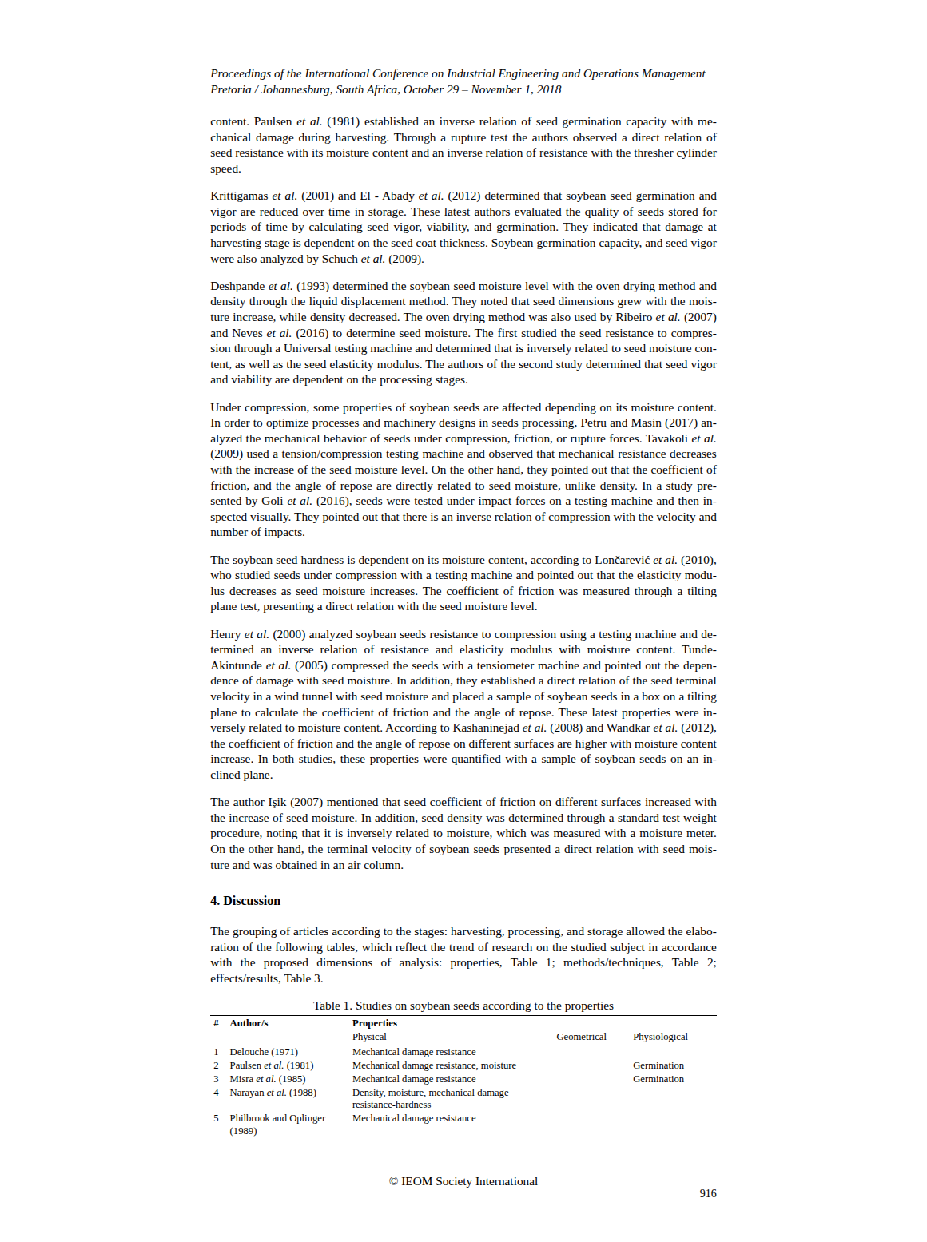Proceedings of the International Conference on Industrial Engineering and Operations Management
Pretoria / Johannesburg, South Africa, October 29 – November 1, 2018
content. Paulsen et al. (1981) established an inverse relation of seed germination capacity with mechanical damage during harvesting. Through a rupture test the authors observed a direct relation of seed resistance with its moisture content and an inverse relation of resistance with the thresher cylinder speed.
Krittigamas et al. (2001) and El - Abady et al. (2012) determined that soybean seed germination and vigor are reduced over time in storage. These latest authors evaluated the quality of seeds stored for periods of time by calculating seed vigor, viability, and germination. They indicated that damage at harvesting stage is dependent on the seed coat thickness. Soybean germination capacity, and seed vigor were also analyzed by Schuch et al. (2009).
Deshpande et al. (1993) determined the soybean seed moisture level with the oven drying method and density through the liquid displacement method. They noted that seed dimensions grew with the moisture increase, while density decreased. The oven drying method was also used by Ribeiro et al. (2007) and Neves et al. (2016) to determine seed moisture. The first studied the seed resistance to compression through a Universal testing machine and determined that is inversely related to seed moisture content, as well as the seed elasticity modulus. The authors of the second study determined that seed vigor and viability are dependent on the processing stages.
Under compression, some properties of soybean seeds are affected depending on its moisture content. In order to optimize processes and machinery designs in seeds processing, Petru and Masin (2017) analyzed the mechanical behavior of seeds under compression, friction, or rupture forces. Tavakoli et al. (2009) used a tension/compression testing machine and observed that mechanical resistance decreases with the increase of the seed moisture level. On the other hand, they pointed out that the coefficient of friction, and the angle of repose are directly related to seed moisture, unlike density. In a study presented by Goli et al. (2016), seeds were tested under impact forces on a testing machine and then inspected visually. They pointed out that there is an inverse relation of compression with the velocity and number of impacts.
The soybean seed hardness is dependent on its moisture content, according to Lončarević et al. (2010), who studied seeds under compression with a testing machine and pointed out that the elasticity modulus decreases as seed moisture increases. The coefficient of friction was measured through a tilting plane test, presenting a direct relation with the seed moisture level.
Henry et al. (2000) analyzed soybean seeds resistance to compression using a testing machine and determined an inverse relation of resistance and elasticity modulus with moisture content. Tunde-Akintunde et al. (2005) compressed the seeds with a tensiometer machine and pointed out the dependence of damage with seed moisture. In addition, they established a direct relation of the seed terminal velocity in a wind tunnel with seed moisture and placed a sample of soybean seeds in a box on a tilting plane to calculate the coefficient of friction and the angle of repose. These latest properties were inversely related to moisture content. According to Kashaninejad et al. (2008) and Wandkar et al. (2012), the coefficient of friction and the angle of repose on different surfaces are higher with moisture content increase. In both studies, these properties were quantified with a sample of soybean seeds on an inclined plane.
The author Işik (2007) mentioned that seed coefficient of friction on different surfaces increased with the increase of seed moisture. In addition, seed density was determined through a standard test weight procedure, noting that it is inversely related to moisture, which was measured with a moisture meter. On the other hand, the terminal velocity of soybean seeds presented a direct relation with seed moisture and was obtained in an air column.
4. Discussion
The grouping of articles according to the stages: harvesting, processing, and storage allowed the elaboration of the following tables, which reflect the trend of research on the studied subject in accordance with the proposed dimensions of analysis: properties, Table 1; methods/techniques, Table 2; effects/results, Table 3.
Table 1. Studies on soybean seeds according to the properties
| # | Author/s | Properties |
| --- | --- | --- |
| | | Physical | Geometrical | Physiological |
| 1 | Delouche (1971) | Mechanical damage resistance | | |
| 2 | Paulsen et al. (1981) | Mechanical damage resistance, moisture | | Germination |
| 3 | Misra et al. (1985) | Mechanical damage resistance | | Germination |
| 4 | Narayan et al. (1988) | Density, moisture, mechanical damage resistance-hardness | | |
| 5 | Philbrook and Oplinger (1989) | Mechanical damage resistance | | |
© IEOM Society International
916